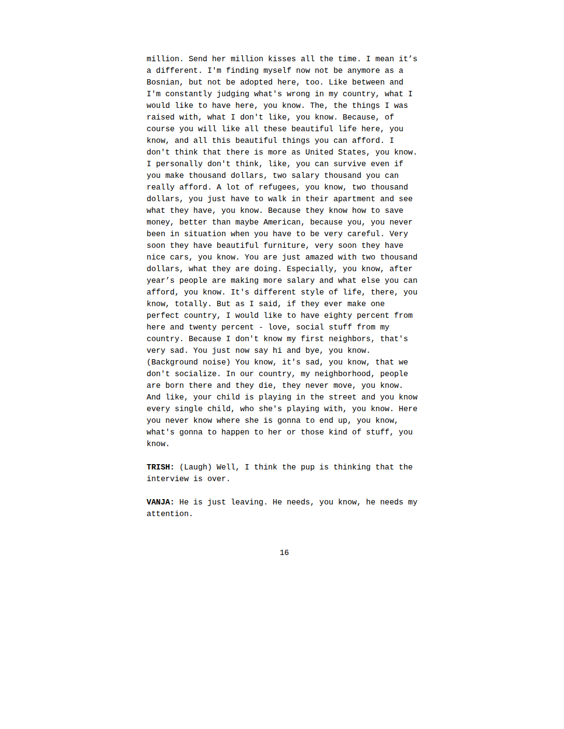million. Send her million kisses all the time. I mean it’s a different. I'm finding myself now not be anymore as a Bosnian, but not be adopted here, too. Like between and I'm constantly judging what's wrong in my country, what I would like to have here, you know. The, the things I was raised with, what I don't like, you know. Because, of course you will like all these beautiful life here, you know, and all this beautiful things you can afford. I don't think that there is more as United States, you know. I personally don't think, like, you can survive even if you make thousand dollars, two salary thousand you can really afford. A lot of refugees, you know, two thousand dollars, you just have to walk in their apartment and see what they have, you know. Because they know how to save money, better than maybe American, because you, you never been in situation when you have to be very careful. Very soon they have beautiful furniture, very soon they have nice cars, you know. You are just amazed with two thousand dollars, what they are doing. Especially, you know, after year’s people are making more salary and what else you can afford, you know. It's different style of life, there, you know, totally. But as I said, if they ever make one perfect country, I would like to have eighty percent from here and twenty percent - love, social stuff from my country. Because I don't know my first neighbors, that's very sad. You just now say hi and bye, you know. (Background noise) You know, it's sad, you know, that we don't socialize. In our country, my neighborhood, people are born there and they die, they never move, you know. And like, your child is playing in the street and you know every single child, who she's playing with, you know. Here you never know where she is gonna to end up, you know, what's gonna to happen to her or those kind of stuff, you know.
TRISH: (Laugh) Well, I think the pup is thinking that the interview is over.
VANJA: He is just leaving. He needs, you know, he needs my attention.
16